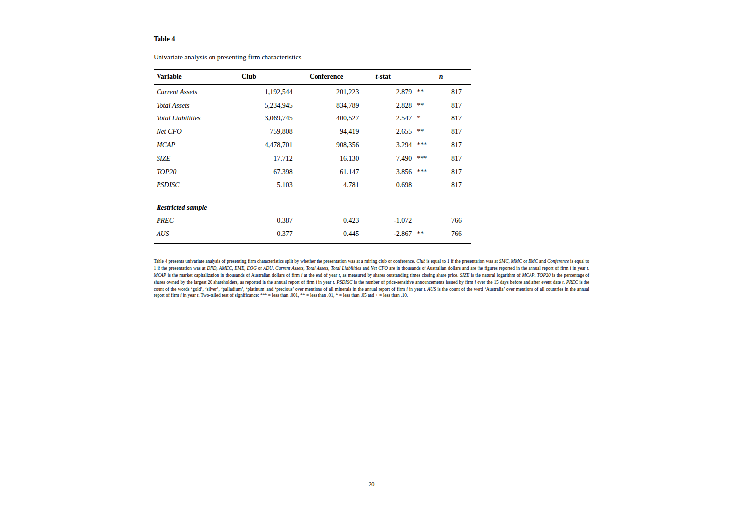Table 4
Univariate analysis on presenting firm characteristics
| Variable | Club | Conference | t -stat | | n |
| --- | --- | --- | --- | --- | --- |
| Current Assets | 1,192,544 | 201,223 | 2.879 | ** | 817 |
| Total Assets | 5,234,945 | 834,789 | 2.828 | ** | 817 |
| Total Liabilities | 3,069,745 | 400,527 | 2.547 | * | 817 |
| Net CFO | 759,808 | 94,419 | 2.655 | ** | 817 |
| MCAP | 4,478,701 | 908,356 | 3.294 | *** | 817 |
| SIZE | 17.712 | 16.130 | 7.490 | *** | 817 |
| TOP20 | 67.398 | 61.147 | 3.856 | *** | 817 |
| PSDISC | 5.103 | 4.781 | 0.698 | | 817 |
| Restricted sample | | | | | |
| PREC | 0.387 | 0.423 | -1.072 | | 766 |
| AUS | 0.377 | 0.445 | -2.867 | ** | 766 |
Table 4 presents univariate analysis of presenting firm characteristics split by whether the presentation was at a mining club or conference. Club is equal to 1 if the presentation was at SMC, MMC or BMC and Conference is equal to 1 if the presentation was at DND, AMEC, EME, EOG or ADU. Current Assets, Total Assets, Total Liabilities and Net CFO are in thousands of Australian dollars and are the figures reported in the annual report of firm i in year t. MCAP is the market capitalization in thousands of Australian dollars of firm i at the end of year t, as measured by shares outstanding times closing share price. SIZE is the natural logarithm of MCAP. TOP20 is the percentage of shares owned by the largest 20 shareholders, as reported in the annual report of firm i in year t. PSDISC is the number of price-sensitive announcements issued by firm i over the 15 days before and after event date t. PREC is the count of the words ‘gold’, ‘silver’, ‘palladium’, ‘platinum’ and ‘precious’ over mentions of all minerals in the annual report of firm i in year t. AUS is the count of the word ‘Australia’ over mentions of all countries in the annual report of firm i in year t. Two-tailed test of significance: *** = less than .001, ** = less than .01, * = less than .05 and + = less than .10.
20